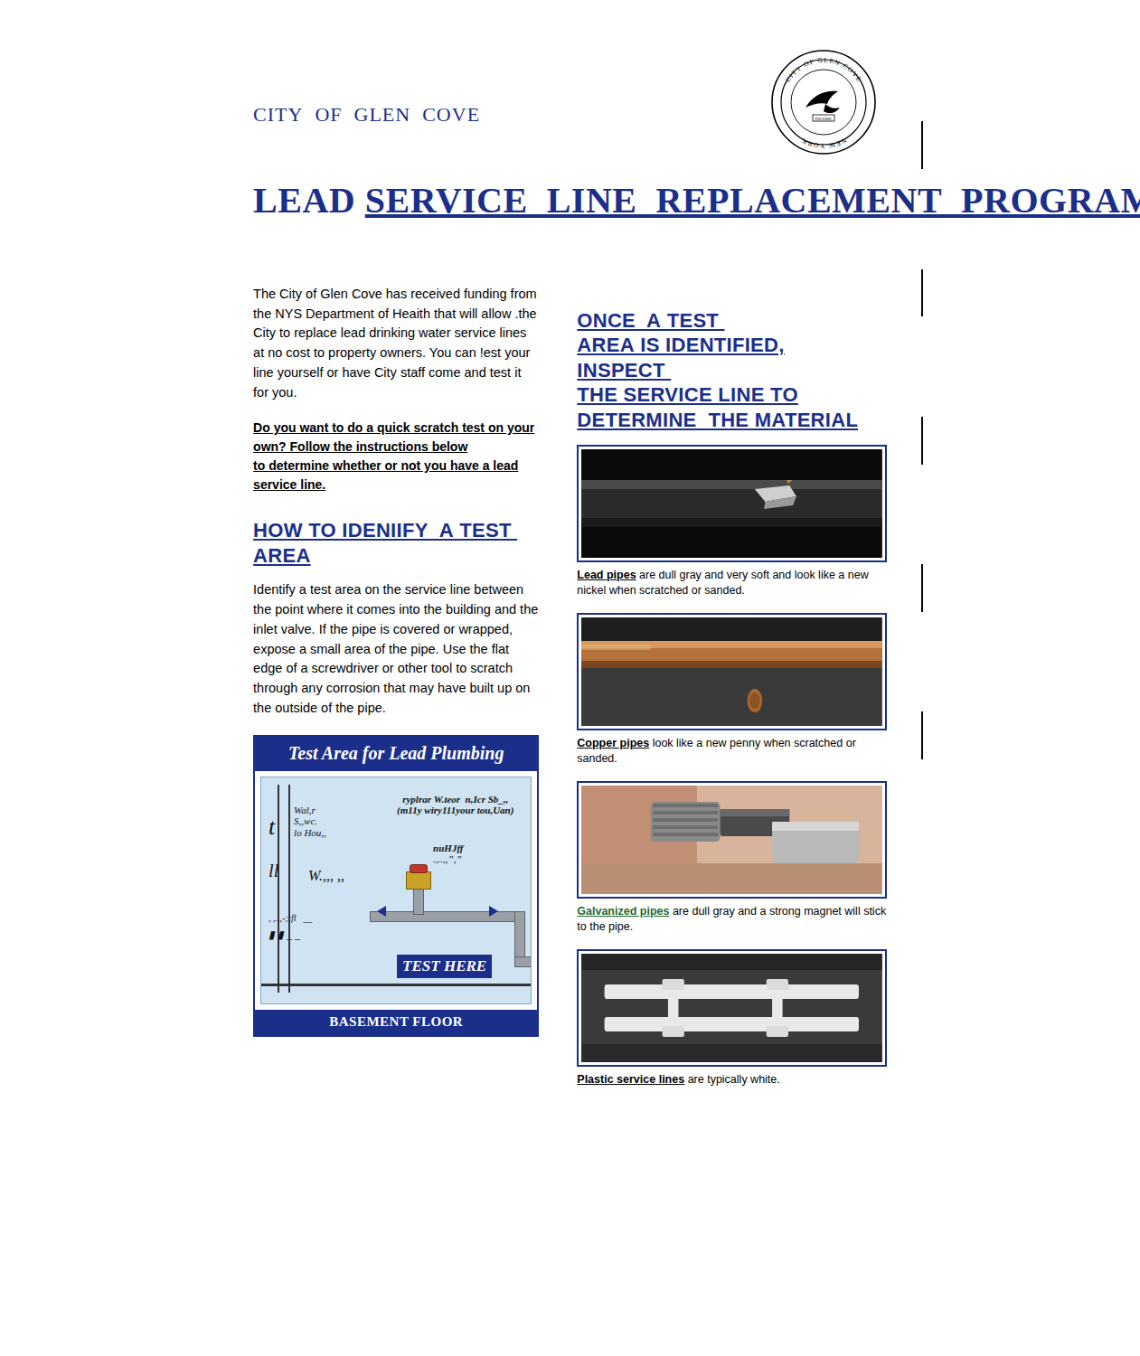INCORP. CITY OF GLEN COVE NEW YORK
CITY OF GLEN COVE
LEAD SERVICE LINE REPLACEMENT PROGRAM
The City of Glen Cove has received funding from the NYS Department of Heaith that will allow .the City to replace lead drinking water service lines at no cost to property owners. You can !est your line yourself or have City staff come and test it for you.
Do you want to do a quick scratch test on your own? Follow the instructions below to determine whether or not you have a lead service line.
HOW TO IDENIIFY A TEST AREA
Identify a test area on the service line between the point where it comes into the building and the inlet valve. If the pipe is covered or wrapped, expose a small area of the pipe. Use the flat edge of a screwdriver or other tool to scratch through any corrosion that may have built up on the outside of the pipe.
Test Area for Lead Plumbing
Wal,r
S,,wc.
lo Hou,,
t
ll
W.,,, ,,
, ,.,,-;:fl __
▮ ▮ _ _
ryplrar W.teor n,Icr Sb_,,
(m11y wiry111your tou,Uan)
nuHJff
.,..,,”,”
ln,o”’r”g
Mllrr
Sen,la
TEST HERE
BASEMENT FLOOR
ONCE A TEST AREA IS IDENTIFIED,
INSPECT THE SERVICE LINE TO
DETERMINE THE MATERIAL
Lead pipes are dull gray and very soft and look like a new nickel when scratched or sanded.
Copper pipes look like a new penny when scratched or sanded.
Galvanized pipes are dull gray and a strong magnet will stick to the pipe.
Plastic service lines are typically white.